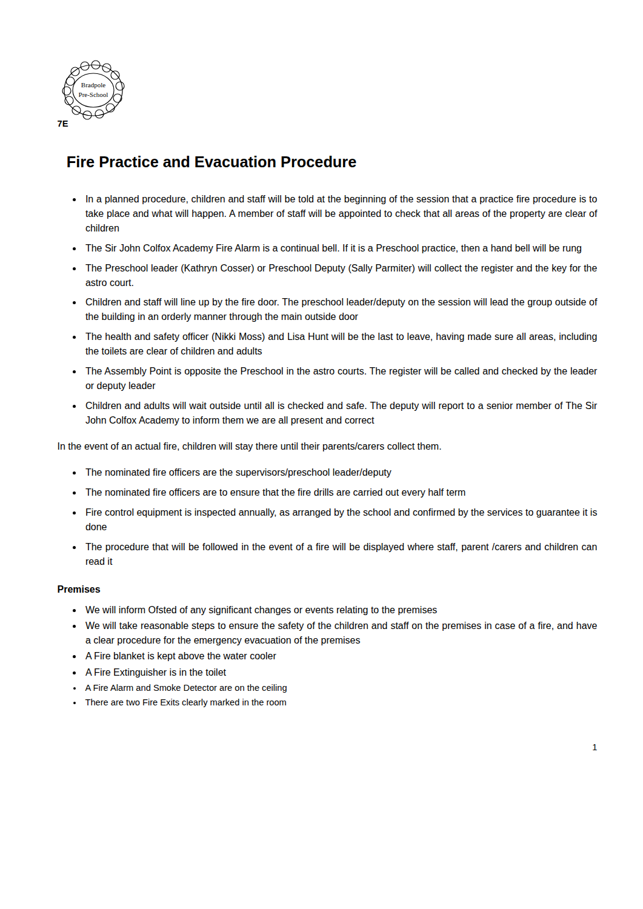Bradpole Pre-School
7E
Fire Practice and Evacuation Procedure
In a planned procedure, children and staff will be told at the beginning of the session that a practice fire procedure is to take place and what will happen. A member of staff will be appointed to check that all areas of the property are clear of children
The Sir John Colfox Academy Fire Alarm is a continual bell. If it is a Preschool practice, then a hand bell will be rung
The Preschool leader (Kathryn Cosser) or Preschool Deputy (Sally Parmiter) will collect the register and the key for the astro court.
Children and staff will line up by the fire door. The preschool leader/deputy on the session will lead the group outside of the building in an orderly manner through the main outside door
The health and safety officer (Nikki Moss) and Lisa Hunt will be the last to leave, having made sure all areas, including the toilets are clear of children and adults
The Assembly Point is opposite the Preschool in the astro courts. The register will be called and checked by the leader or deputy leader
Children and adults will wait outside until all is checked and safe. The deputy will report to a senior member of The Sir John Colfox Academy to inform them we are all present and correct
In the event of an actual fire, children will stay there until their parents/carers collect them.
The nominated fire officers are the supervisors/preschool leader/deputy
The nominated fire officers are to ensure that the fire drills are carried out every half term
Fire control equipment is inspected annually, as arranged by the school and confirmed by the services to guarantee it is done
The procedure that will be followed in the event of a fire will be displayed where staff, parent /carers and children can read it
Premises
We will inform Ofsted of any significant changes or events relating to the premises
We will take reasonable steps to ensure the safety of the children and staff on the premises in case of a fire, and have a clear procedure for the emergency evacuation of the premises
A Fire blanket is kept above the water cooler
A Fire Extinguisher is in the toilet
A Fire Alarm and Smoke Detector are on the ceiling
There are two Fire Exits clearly marked in the room
1